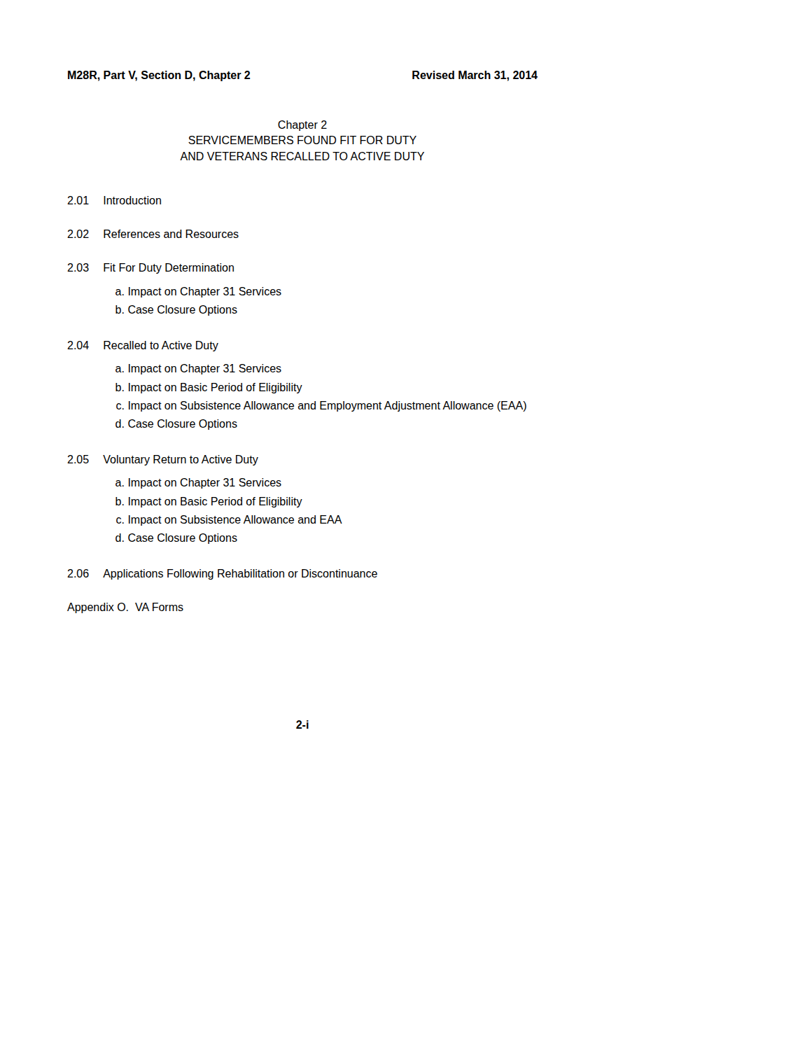M28R, Part V, Section D, Chapter 2 Revised March 31, 2014
Chapter 2
SERVICEMEMBERS FOUND FIT FOR DUTY
AND VETERANS RECALLED TO ACTIVE DUTY
2.01 Introduction
2.02 References and Resources
2.03 Fit For Duty Determination
Impact on Chapter 31 Services
Case Closure Options
2.04 Recalled to Active Duty
Impact on Chapter 31 Services
Impact on Basic Period of Eligibility
Impact on Subsistence Allowance and Employment Adjustment Allowance (EAA)
Case Closure Options
2.05 Voluntary Return to Active Duty
Impact on Chapter 31 Services
Impact on Basic Period of Eligibility
Impact on Subsistence Allowance and EAA
Case Closure Options
2.06 Applications Following Rehabilitation or Discontinuance
Appendix O. VA Forms
2-i